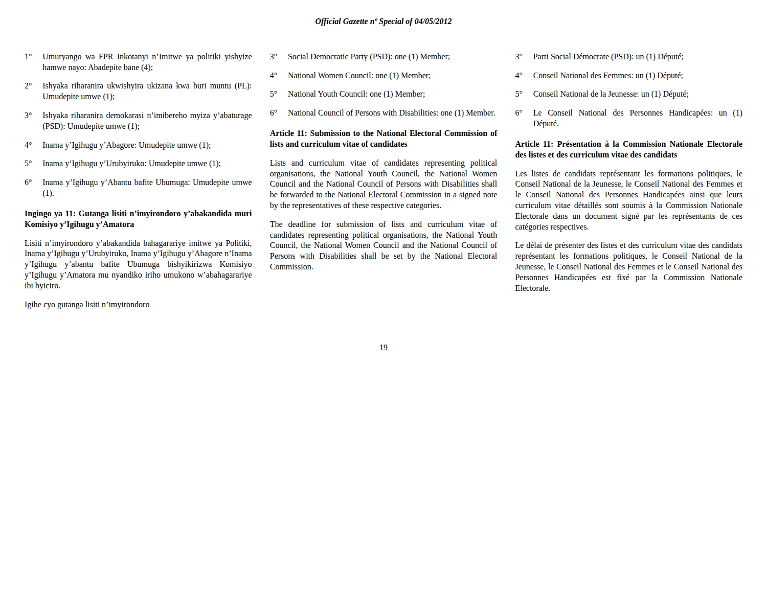Official Gazette nº Special of 04/05/2012
1°Umuryango wa FPR Inkotanyi n’Imitwe ya politiki yishyize hamwe nayo: Abadepite bane (4);
2°Ishyaka riharanira ukwishyira ukizana kwa buri muntu (PL): Umudepite umwe (1);
3°Ishyaka riharanira demokarasi n’imibereho myiza y’abaturage (PSD): Umudepite umwe (1);
4°Inama y’Igihugu y’Abagore: Umudepite umwe (1);
5°Inama y’Igihugu y’Urubyiruko: Umudepite umwe (1);
6°Inama y’Igihugu y’Abantu bafite Ubumuga: Umudepite umwe (1).
Ingingo ya 11: Gutanga lisiti n’imyirondoro y’abakandida muri Komisiyo y’Igihugu y’Amatora
Lisiti n’imyirondoro y’abakandida bahagarariye imitwe ya Politiki, Inama y’Igihugu y’Urubyiruko, Inama y’Igihugu y’Abagore n’Inama y’Igihugu y’abantu bafite Ubumuga bishyikirizwa Komisiyo y’Igihugu y’Amatora mu nyandiko iriho umukono w’abahagarariye ibi byiciro.
Igihe cyo gutanga lisiti n’imyirondoro
3°Social Democratic Party (PSD): one (1) Member;
4°National Women Council: one (1) Member;
5°National Youth Council: one (1) Member;
6°National Council of Persons with Disabilities: one (1) Member.
Article 11: Submission to the National Electoral Commission of lists and curriculum vitae of candidates
Lists and curriculum vitae of candidates representing political organisations, the National Youth Council, the National Women Council and the National Council of Persons with Disabilities shall be forwarded to the National Electoral Commission in a signed note by the representatives of these respective categories.
The deadline for submission of lists and curriculum vitae of candidates representing political organisations, the National Youth Council, the National Women Council and the National Council of Persons with Disabilities shall be set by the National Electoral Commission.
3°Parti Social Démocrate (PSD): un (1) Député;
4°Conseil National des Femmes: un (1) Député;
5°Conseil National de la Jeunesse: un (1) Député;
6°Le Conseil National des Personnes Handicapées: un (1) Député.
Article 11: Présentation à la Commission Nationale Electorale des listes et des curriculum vitae des candidats
Les listes de candidats représentant les formations politiques, le Conseil National de la Jeunesse, le Conseil National des Femmes et le Conseil National des Personnes Handicapées ainsi que leurs curriculum vitae détaillés sont soumis à la Commission Nationale Electorale dans un document signé par les représentants de ces catégories respectives.
Le délai de présenter des listes et des curriculum vitae des candidats représentant les formations politiques, le Conseil National de la Jeunesse, le Conseil National des Femmes et le Conseil National des Personnes Handicapées est fixé par la Commission Nationale Electorale.
19